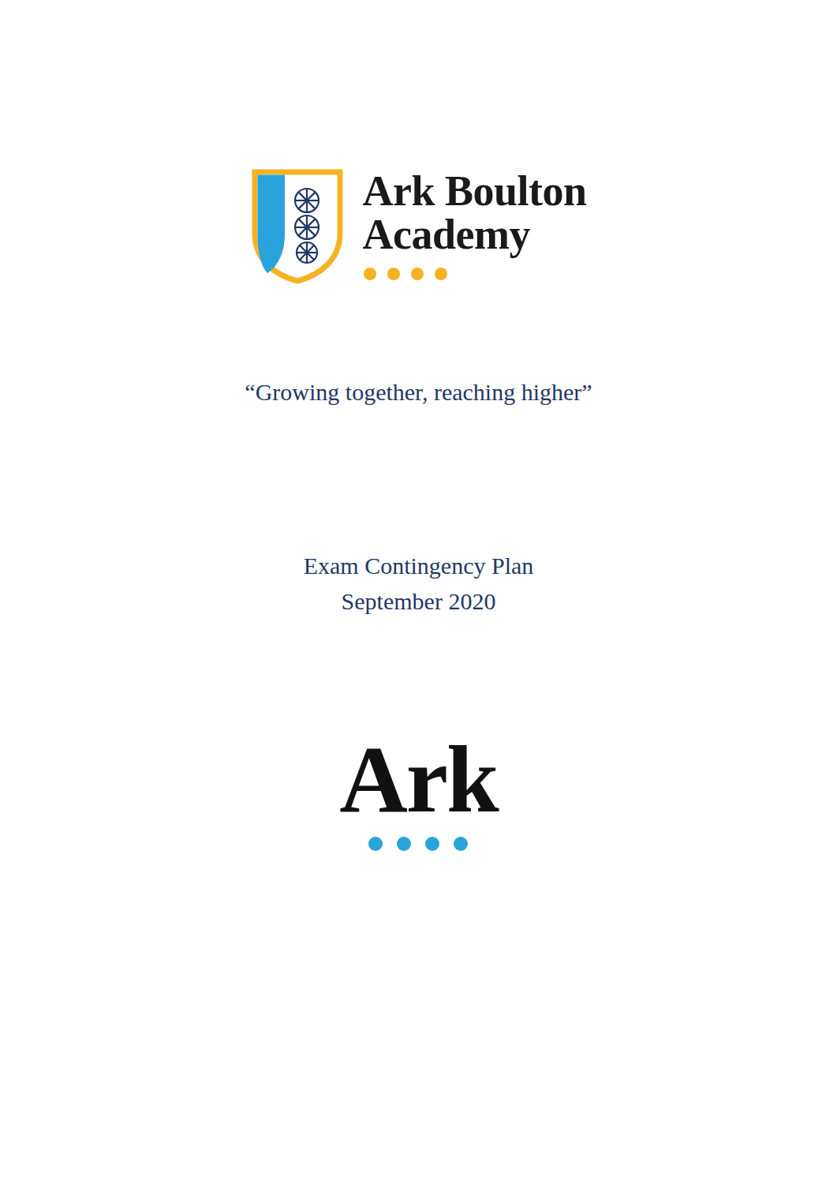Ark Boulton Academy
“Growing together, reaching higher”
Exam Contingency Plan
September 2020
Ark